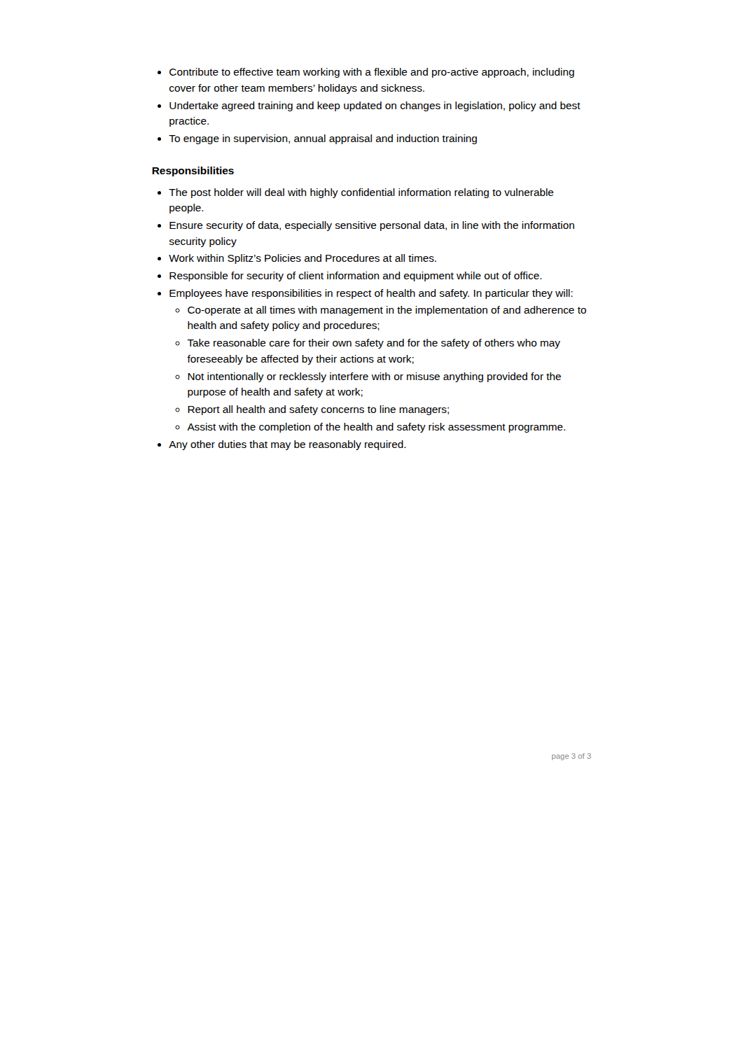Contribute to effective team working with a flexible and pro-active approach, including cover for other team members’ holidays and sickness.
Undertake agreed training and keep updated on changes in legislation, policy and best practice.
To engage in supervision, annual appraisal and induction training
Responsibilities
The post holder will deal with highly confidential information relating to vulnerable people.
Ensure security of data, especially sensitive personal data, in line with the information security policy
Work within Splitz’s Policies and Procedures at all times.
Responsible for security of client information and equipment while out of office.
Employees have responsibilities in respect of health and safety. In particular they will:
Co-operate at all times with management in the implementation of and adherence to health and safety policy and procedures;
Take reasonable care for their own safety and for the safety of others who may foreseeably be affected by their actions at work;
Not intentionally or recklessly interfere with or misuse anything provided for the purpose of health and safety at work;
Report all health and safety concerns to line managers;
Assist with the completion of the health and safety risk assessment programme.
Any other duties that may be reasonably required.
page 3 of 3